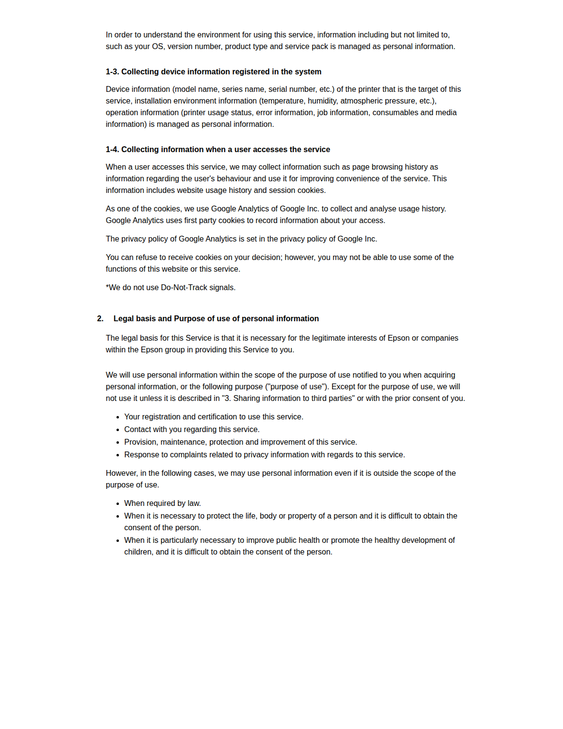In order to understand the environment for using this service, information including but not limited to, such as your OS, version number, product type and service pack is managed as personal information.
1-3. Collecting device information registered in the system
Device information (model name, series name, serial number, etc.) of the printer that is the target of this service, installation environment information (temperature, humidity, atmospheric pressure, etc.), operation information (printer usage status, error information, job information, consumables and media information) is managed as personal information.
1-4. Collecting information when a user accesses the service
When a user accesses this service, we may collect information such as page browsing history as information regarding the user's behaviour and use it for improving convenience of the service. This information includes website usage history and session cookies.
As one of the cookies, we use Google Analytics of Google Inc. to collect and analyse usage history. Google Analytics uses first party cookies to record information about your access.
The privacy policy of Google Analytics is set in the privacy policy of Google Inc.
You can refuse to receive cookies on your decision; however, you may not be able to use some of the functions of this website or this service.
*We do not use Do-Not-Track signals.
2.
Legal basis and Purpose of use of personal information
The legal basis for this Service is that it is necessary for the legitimate interests of Epson or companies within the Epson group in providing this Service to you.
We will use personal information within the scope of the purpose of use notified to you when acquiring personal information, or the following purpose ("purpose of use"). Except for the purpose of use, we will not use it unless it is described in "3. Sharing information to third parties" or with the prior consent of you.
Your registration and certification to use this service.
Contact with you regarding this service.
Provision, maintenance, protection and improvement of this service.
Response to complaints related to privacy information with regards to this service.
However, in the following cases, we may use personal information even if it is outside the scope of the purpose of use.
When required by law.
When it is necessary to protect the life, body or property of a person and it is difficult to obtain the consent of the person.
When it is particularly necessary to improve public health or promote the healthy development of children, and it is difficult to obtain the consent of the person.